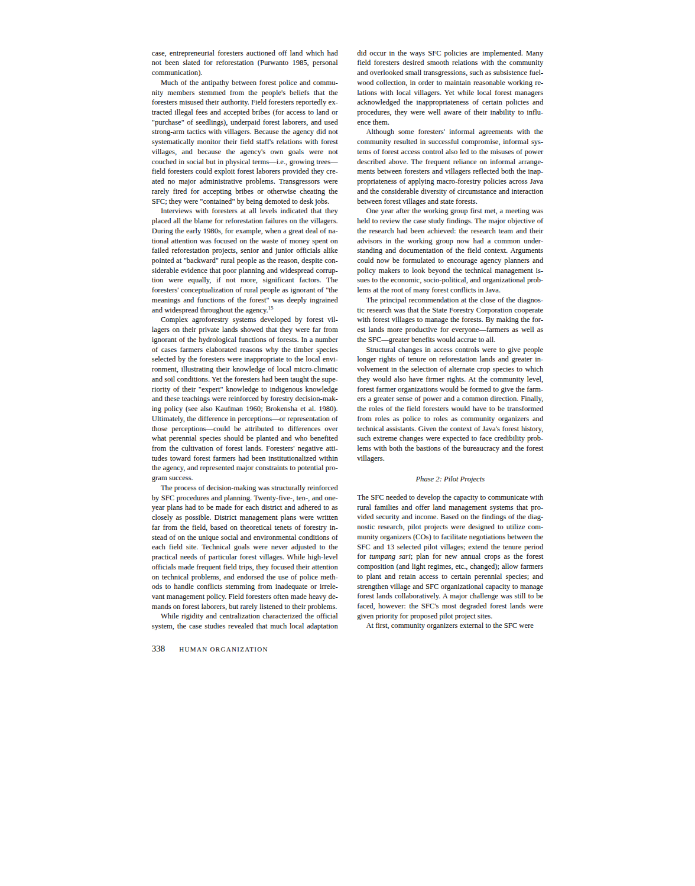case, entrepreneurial foresters auctioned off land which had not been slated for reforestation (Purwanto 1985, personal communication).
Much of the antipathy between forest police and community members stemmed from the people's beliefs that the foresters misused their authority. Field foresters reportedly extracted illegal fees and accepted bribes (for access to land or "purchase" of seedlings), underpaid forest laborers, and used strong-arm tactics with villagers. Because the agency did not systematically monitor their field staff's relations with forest villages, and because the agency's own goals were not couched in social but in physical terms—i.e., growing trees—field foresters could exploit forest laborers provided they created no major administrative problems. Transgressors were rarely fired for accepting bribes or otherwise cheating the SFC; they were "contained" by being demoted to desk jobs.
Interviews with foresters at all levels indicated that they placed all the blame for reforestation failures on the villagers. During the early 1980s, for example, when a great deal of national attention was focused on the waste of money spent on failed reforestation projects, senior and junior officials alike pointed at "backward" rural people as the reason, despite considerable evidence that poor planning and widespread corruption were equally, if not more, significant factors. The foresters' conceptualization of rural people as ignorant of "the meanings and functions of the forest" was deeply ingrained and widespread throughout the agency.15
Complex agroforestry systems developed by forest villagers on their private lands showed that they were far from ignorant of the hydrological functions of forests. In a number of cases farmers elaborated reasons why the timber species selected by the foresters were inappropriate to the local environment, illustrating their knowledge of local micro-climatic and soil conditions. Yet the foresters had been taught the superiority of their "expert" knowledge to indigenous knowledge and these teachings were reinforced by forestry decision-making policy (see also Kaufman 1960; Brokensha et al. 1980). Ultimately, the difference in perceptions—or representation of those perceptions—could be attributed to differences over what perennial species should be planted and who benefited from the cultivation of forest lands. Foresters' negative attitudes toward forest farmers had been institutionalized within the agency, and represented major constraints to potential program success.
The process of decision-making was structurally reinforced by SFC procedures and planning. Twenty-five-, ten-, and one-year plans had to be made for each district and adhered to as closely as possible. District management plans were written far from the field, based on theoretical tenets of forestry instead of on the unique social and environmental conditions of each field site. Technical goals were never adjusted to the practical needs of particular forest villages. While high-level officials made frequent field trips, they focused their attention on technical problems, and endorsed the use of police methods to handle conflicts stemming from inadequate or irrelevant management policy. Field foresters often made heavy demands on forest laborers, but rarely listened to their problems.
While rigidity and centralization characterized the official system, the case studies revealed that much local adaptation did occur in the ways SFC policies are implemented. Many field foresters desired smooth relations with the community and overlooked small transgressions, such as subsistence fuelwood collection, in order to maintain reasonable working relations with local villagers. Yet while local forest managers acknowledged the inappropriateness of certain policies and procedures, they were well aware of their inability to influence them.
Although some foresters' informal agreements with the community resulted in successful compromise, informal systems of forest access control also led to the misuses of power described above. The frequent reliance on informal arrangements between foresters and villagers reflected both the inappropriateness of applying macro-forestry policies across Java and the considerable diversity of circumstance and interaction between forest villages and state forests.
One year after the working group first met, a meeting was held to review the case study findings. The major objective of the research had been achieved: the research team and their advisors in the working group now had a common understanding and documentation of the field context. Arguments could now be formulated to encourage agency planners and policy makers to look beyond the technical management issues to the economic, socio-political, and organizational problems at the root of many forest conflicts in Java.
The principal recommendation at the close of the diagnostic research was that the State Forestry Corporation cooperate with forest villages to manage the forests. By making the forest lands more productive for everyone—farmers as well as the SFC—greater benefits would accrue to all.
Structural changes in access controls were to give people longer rights of tenure on reforestation lands and greater involvement in the selection of alternate crop species to which they would also have firmer rights. At the community level, forest farmer organizations would be formed to give the farmers a greater sense of power and a common direction. Finally, the roles of the field foresters would have to be transformed from roles as police to roles as community organizers and technical assistants. Given the context of Java's forest history, such extreme changes were expected to face credibility problems with both the bastions of the bureaucracy and the forest villagers.
Phase 2: Pilot Projects
The SFC needed to develop the capacity to communicate with rural families and offer land management systems that provided security and income. Based on the findings of the diagnostic research, pilot projects were designed to utilize community organizers (COs) to facilitate negotiations between the SFC and 13 selected pilot villages; extend the tenure period for tumpang sari; plan for new annual crops as the forest composition (and light regimes, etc., changed); allow farmers to plant and retain access to certain perennial species; and strengthen village and SFC organizational capacity to manage forest lands collaboratively. A major challenge was still to be faced, however: the SFC's most degraded forest lands were given priority for proposed pilot project sites.
At first, community organizers external to the SFC were
338 HUMAN ORGANIZATION